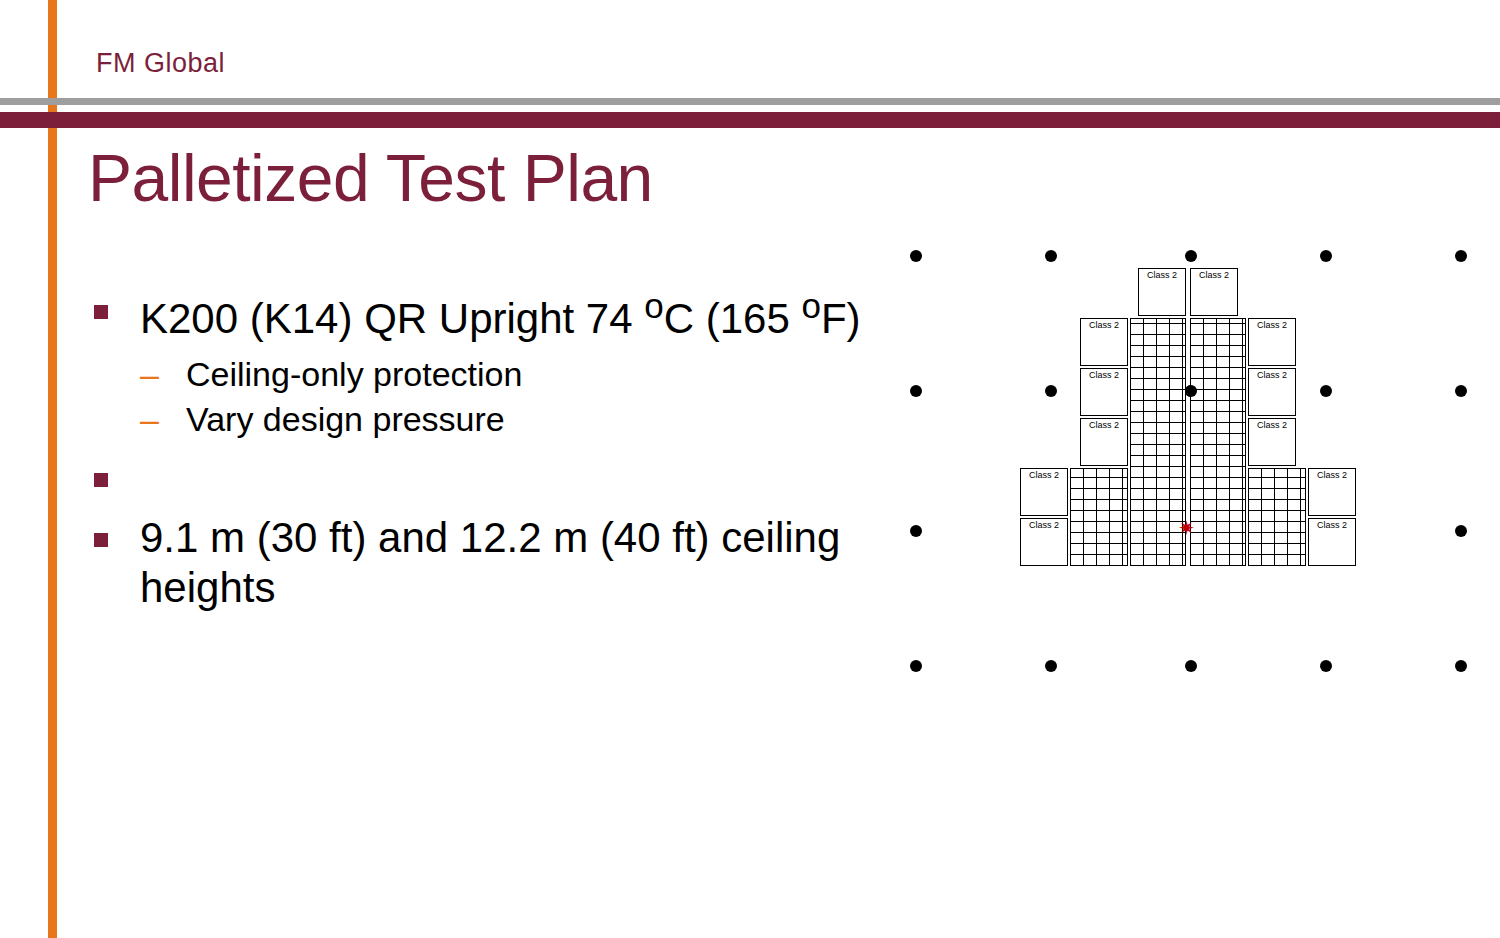FM Global
Palletized Test Plan
K200 (K14) QR Upright 74 oC (165 oF)
Ceiling-only protection
Vary design pressure
9.1 m (30 ft) and 12.2 m (40 ft) ceiling heights
Class 2
Class 2
Class 2
Class 2
Class 2
Class 2
Class 2
Class 2
Class 2
Class 2
Class 2
Class 2
✷